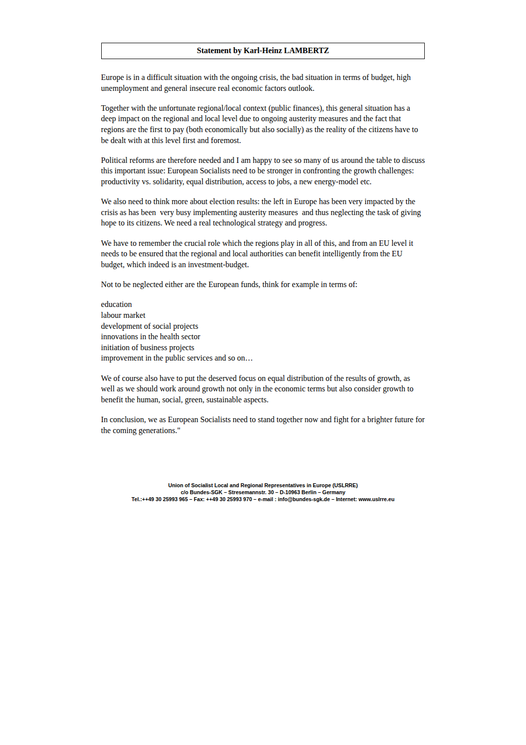Statement by Karl-Heinz LAMBERTZ
Europe is in a difficult situation with the ongoing crisis, the bad situation in terms of budget, high unemployment and general insecure real economic factors outlook.
Together with the unfortunate regional/local context (public finances), this general situation has a deep impact on the regional and local level due to ongoing austerity measures and the fact that regions are the first to pay (both economically but also socially) as the reality of the citizens have to be dealt with at this level first and foremost.
Political reforms are therefore needed and I am happy to see so many of us around the table to discuss this important issue: European Socialists need to be stronger in confronting the growth challenges: productivity vs. solidarity, equal distribution, access to jobs, a new energy-model etc.
We also need to think more about election results: the left in Europe has been very impacted by the crisis as has been very busy implementing austerity measures and thus neglecting the task of giving hope to its citizens. We need a real technological strategy and progress.
We have to remember the crucial role which the regions play in all of this, and from an EU level it needs to be ensured that the regional and local authorities can benefit intelligently from the EU budget, which indeed is an investment-budget.
Not to be neglected either are the European funds, think for example in terms of:
education
labour market
development of social projects
innovations in the health sector
initiation of business projects
improvement in the public services and so on…
We of course also have to put the deserved focus on equal distribution of the results of growth, as well as we should work around growth not only in the economic terms but also consider growth to benefit the human, social, green, sustainable aspects.
In conclusion, we as European Socialists need to stand together now and fight for a brighter future for the coming generations."
Union of Socialist Local and Regional Representatives in Europe (USLRRE)
c/o Bundes-SGK – Stresemannstr. 30 – D-10963 Berlin – Germany
Tel.:++49 30 25993 965 – Fax: ++49 30 25993 970 – e-mail : info@bundes-sgk.de – Internet: www.uslrre.eu